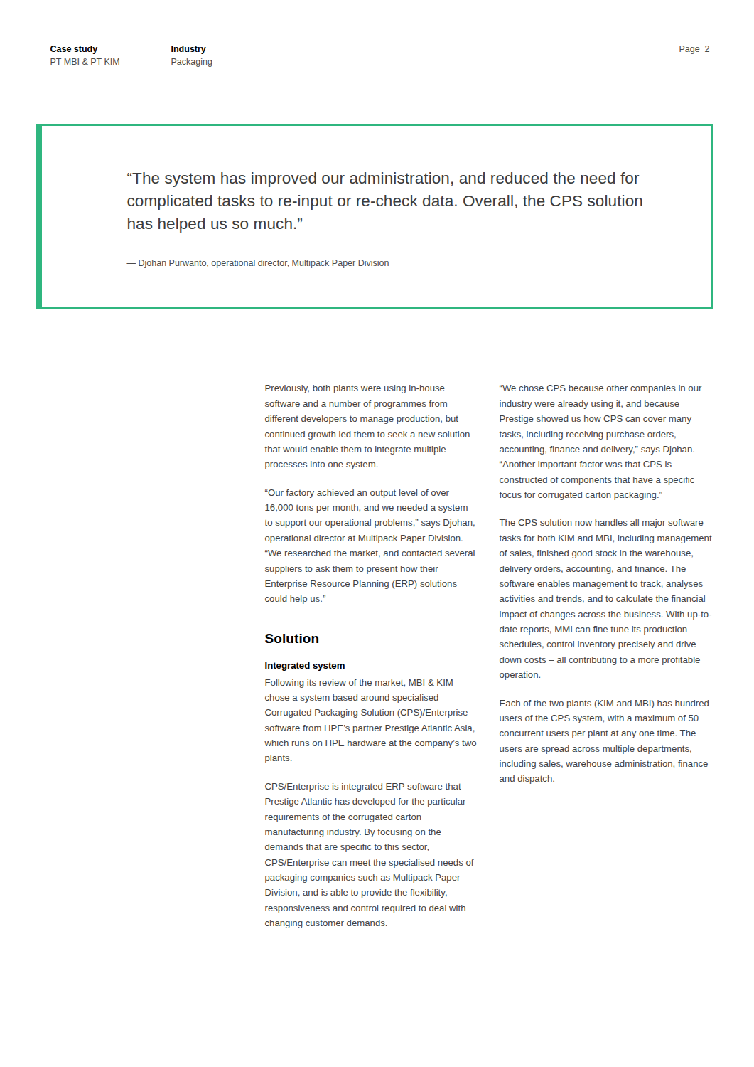Case study PT MBI & PT KIM
Industry Packaging
Page 2
“The system has improved our administration, and reduced the need for complicated tasks to re-input or re-check data. Overall, the CPS solution has helped us so much.”
— Djohan Purwanto, operational director, Multipack Paper Division
Previously, both plants were using in-house software and a number of programmes from different developers to manage production, but continued growth led them to seek a new solution that would enable them to integrate multiple processes into one system.
“Our factory achieved an output level of over 16,000 tons per month, and we needed a system to support our operational problems,” says Djohan, operational director at Multipack Paper Division. “We researched the market, and contacted several suppliers to ask them to present how their Enterprise Resource Planning (ERP) solutions could help us.”
Solution
Integrated system
Following its review of the market, MBI & KIM chose a system based around specialised Corrugated Packaging Solution (CPS)/Enterprise software from HPE’s partner Prestige Atlantic Asia, which runs on HPE hardware at the company’s two plants.
CPS/Enterprise is integrated ERP software that Prestige Atlantic has developed for the particular requirements of the corrugated carton manufacturing industry. By focusing on the demands that are specific to this sector, CPS/Enterprise can meet the specialised needs of packaging companies such as Multipack Paper Division, and is able to provide the flexibility, responsiveness and control required to deal with changing customer demands.
“We chose CPS because other companies in our industry were already using it, and because Prestige showed us how CPS can cover many tasks, including receiving purchase orders, accounting, finance and delivery,” says Djohan. “Another important factor was that CPS is constructed of components that have a specific focus for corrugated carton packaging.”
The CPS solution now handles all major software tasks for both KIM and MBI, including management of sales, finished good stock in the warehouse, delivery orders, accounting, and finance. The software enables management to track, analyses activities and trends, and to calculate the financial impact of changes across the business. With up-to-date reports, MMI can fine tune its production schedules, control inventory precisely and drive down costs – all contributing to a more profitable operation.
Each of the two plants (KIM and MBI) has hundred users of the CPS system, with a maximum of 50 concurrent users per plant at any one time. The users are spread across multiple departments, including sales, warehouse administration, finance and dispatch.